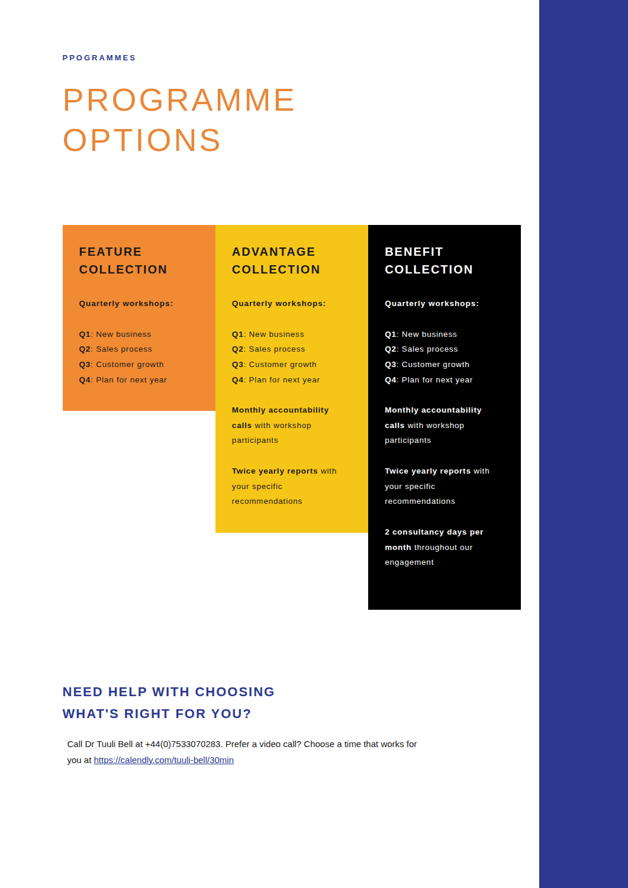PPOGRAMMES
PROGRAMME
OPTIONS
FEATURE
COLLECTION
Quarterly workshops:
Q1: New business
Q2: Sales process
Q3: Customer growth
Q4: Plan for next year
ADVANTAGE
COLLECTION
Quarterly workshops:
Q1: New business
Q2: Sales process
Q3: Customer growth
Q4: Plan for next year
Monthly accountability calls with workshop participants
Twice yearly reports with your specific recommendations
BENEFIT
COLLECTION
Quarterly workshops:
Q1: New business
Q2: Sales process
Q3: Customer growth
Q4: Plan for next year
Monthly accountability calls with workshop participants
Twice yearly reports with your specific recommendations
2 consultancy days per month throughout our engagement
NEED HELP WITH CHOOSING
WHAT'S RIGHT FOR YOU?
Call Dr Tuuli Bell at +44(0)7533070283. Prefer a video call? Choose a time that works for you at https://calendly.com/tuuli-bell/30min